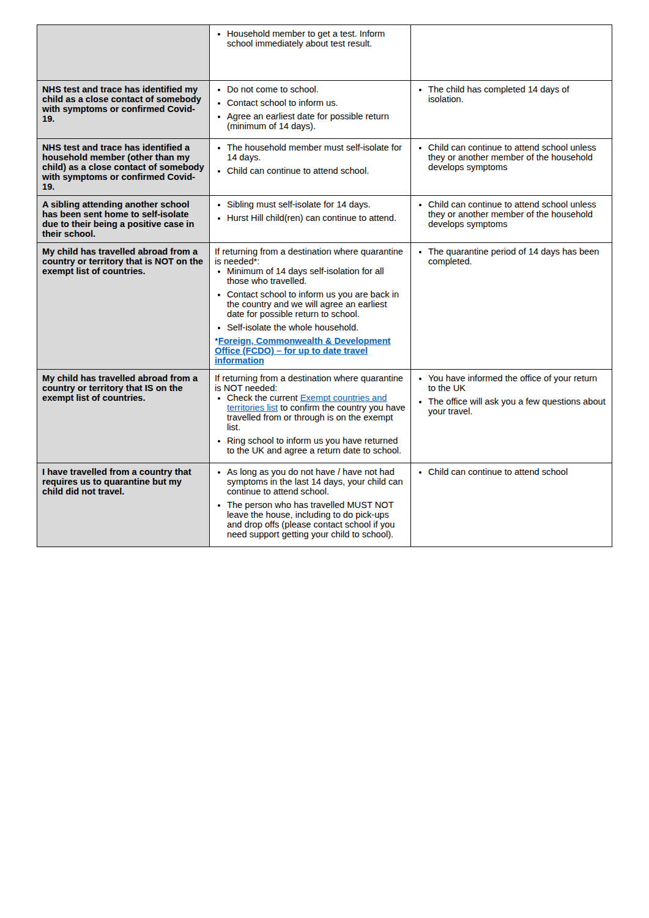| | Household member to get a test. Inform school immediately about test result. | |
| NHS test and trace has identified my child as a close contact of somebody with symptoms or confirmed Covid-19. | Do not come to school. Contact school to inform us. Agree an earliest date for possible return (minimum of 14 days). | The child has completed 14 days of isolation. |
| NHS test and trace has identified a household member (other than my child) as a close contact of somebody with symptoms or confirmed Covid-19. | The household member must self-isolate for 14 days. Child can continue to attend school. | Child can continue to attend school unless they or another member of the household develops symptoms |
| A sibling attending another school has been sent home to self-isolate due to their being a positive case in their school. | Sibling must self-isolate for 14 days. Hurst Hill child(ren) can continue to attend. | Child can continue to attend school unless they or another member of the household develops symptoms |
| My child has travelled abroad from a country or territory that is NOT on the exempt list of countries. | If returning from a destination where quarantine is needed*: Minimum of 14 days self-isolation for all those who travelled. Contact school to inform us you are back in the country and we will agree an earliest date for possible return to school. Self-isolate the whole household. * Foreign, Commonwealth & Development Office (FCDO) – for up to date travel information | The quarantine period of 14 days has been completed. |
| My child has travelled abroad from a country or territory that IS on the exempt list of countries. | If returning from a destination where quarantine is NOT needed: Check the current Exempt countries and territories list to confirm the country you have travelled from or through is on the exempt list. Ring school to inform us you have returned to the UK and agree a return date to school. | You have informed the office of your return to the UK The office will ask you a few questions about your travel. |
| I have travelled from a country that requires us to quarantine but my child did not travel. | As long as you do not have / have not had symptoms in the last 14 days, your child can continue to attend school. The person who has travelled MUST NOT leave the house, including to do pick-ups and drop offs (please contact school if you need support getting your child to school). | Child can continue to attend school |